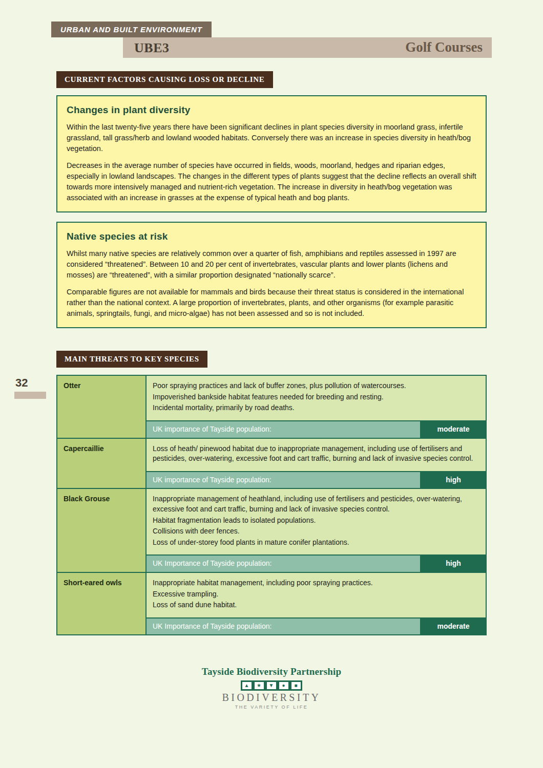URBAN AND BUILT ENVIRONMENT
UBE3 Golf Courses
CURRENT FACTORS CAUSING LOSS OR DECLINE
Changes in plant diversity
Within the last twenty-five years there have been significant declines in plant species diversity in moorland grass, infertile grassland, tall grass/herb and lowland wooded habitats. Conversely there was an increase in species diversity in heath/bog vegetation.
Decreases in the average number of species have occurred in fields, woods, moorland, hedges and riparian edges, especially in lowland landscapes. The changes in the different types of plants suggest that the decline reflects an overall shift towards more intensively managed and nutrient-rich vegetation. The increase in diversity in heath/bog vegetation was associated with an increase in grasses at the expense of typical heath and bog plants.
Native species at risk
Whilst many native species are relatively common over a quarter of fish, amphibians and reptiles assessed in 1997 are considered “threatened”. Between 10 and 20 per cent of invertebrates, vascular plants and lower plants (lichens and mosses) are “threatened”, with a similar proportion designated “nationally scarce”.
Comparable figures are not available for mammals and birds because their threat status is considered in the international rather than the national context. A large proportion of invertebrates, plants, and other organisms (for example parasitic animals, springtails, fungi, and micro-algae) has not been assessed and so is not included.
MAIN THREATS TO KEY SPECIES
32
| Otter | Poor spraying practices and lack of buffer zones, plus pollution of watercourses. Impoverished bankside habitat features needed for breeding and resting. Incidental mortality, primarily by road deaths. |
| UK importance of Tayside population: | moderate |
| Capercaillie | Loss of heath/ pinewood habitat due to inappropriate management, including use of fertilisers and pesticides, over-watering, excessive foot and cart traffic, burning and lack of invasive species control. |
| UK importance of Tayside population: | high |
| Black Grouse | Inappropriate management of heathland, including use of fertilisers and pesticides, over-watering, excessive foot and cart traffic, burning and lack of invasive species control. Habitat fragmentation leads to isolated populations. Collisions with deer fences. Loss of under-storey food plants in mature conifer plantations. |
| UK Importance of Tayside population: | high |
| Short-eared owls | Inappropriate habitat management, including poor spraying practices. Excessive trampling. Loss of sand dune habitat. |
| UK Importance of Tayside population: | moderate |
Tayside Biodiversity Partnership
▲★▼●■
BIODIVERSITY
THE VARIETY OF LIFE